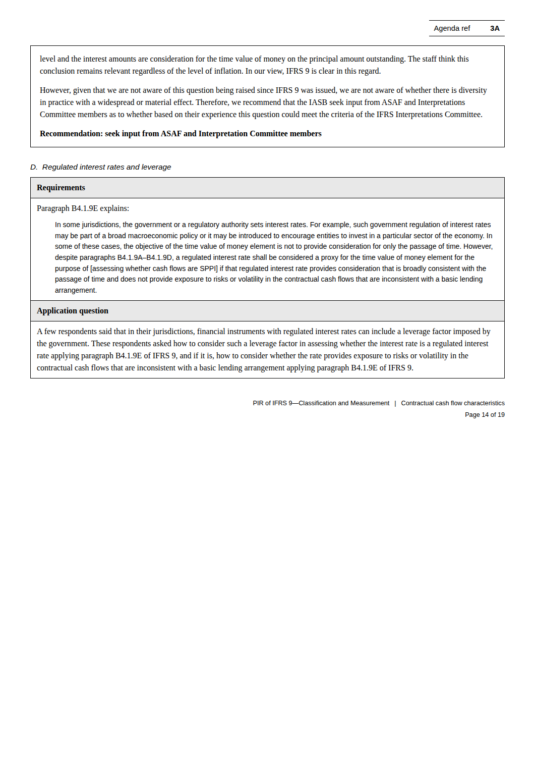Agenda ref 3A
level and the interest amounts are consideration for the time value of money on the principal amount outstanding. The staff think this conclusion remains relevant regardless of the level of inflation. In our view, IFRS 9 is clear in this regard.
However, given that we are not aware of this question being raised since IFRS 9 was issued, we are not aware of whether there is diversity in practice with a widespread or material effect. Therefore, we recommend that the IASB seek input from ASAF and Interpretations Committee members as to whether based on their experience this question could meet the criteria of the IFRS Interpretations Committee.
Recommendation: seek input from ASAF and Interpretation Committee members
D. Regulated interest rates and leverage
| Requirements |
| Paragraph B4.1.9E explains: In some jurisdictions, the government or a regulatory authority sets interest rates. For example, such government regulation of interest rates may be part of a broad macroeconomic policy or it may be introduced to encourage entities to invest in a particular sector of the economy. In some of these cases, the objective of the time value of money element is not to provide consideration for only the passage of time. However, despite paragraphs B4.1.9A–B4.1.9D, a regulated interest rate shall be considered a proxy for the time value of money element for the purpose of [assessing whether cash flows are SPPI] if that regulated interest rate provides consideration that is broadly consistent with the passage of time and does not provide exposure to risks or volatility in the contractual cash flows that are inconsistent with a basic lending arrangement. |
| Application question |
| A few respondents said that in their jurisdictions, financial instruments with regulated interest rates can include a leverage factor imposed by the government. These respondents asked how to consider such a leverage factor in assessing whether the interest rate is a regulated interest rate applying paragraph B4.1.9E of IFRS 9, and if it is, how to consider whether the rate provides exposure to risks or volatility in the contractual cash flows that are inconsistent with a basic lending arrangement applying paragraph B4.1.9E of IFRS 9. |
PIR of IFRS 9—Classification and Measurement | Contractual cash flow characteristics
Page 14 of 19